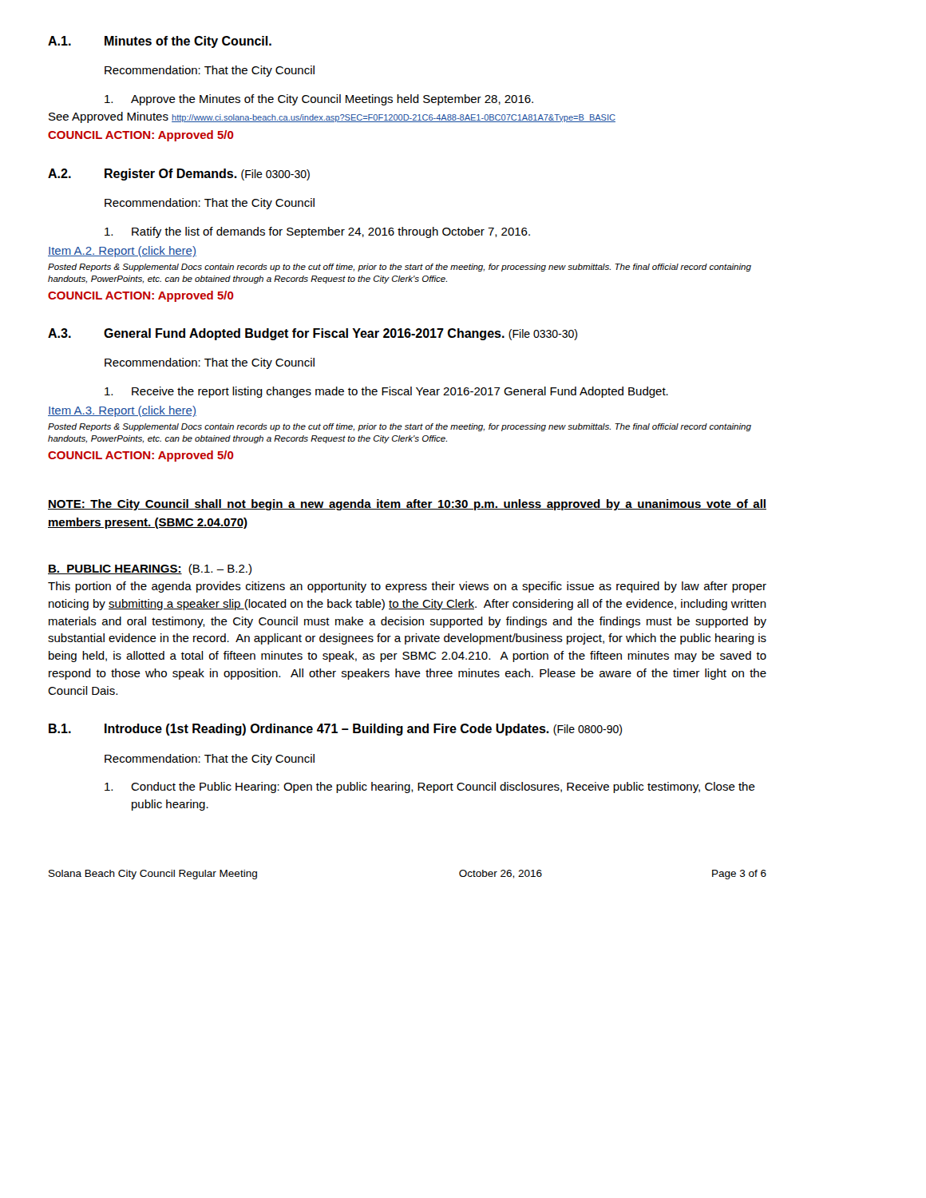A.1.
Minutes of the City Council.
Recommendation: That the City Council
1.
Approve the Minutes of the City Council Meetings held September 28, 2016.
See Approved Minutes http://www.ci.solana-beach.ca.us/index.asp?SEC=F0F1200D-21C6-4A88-8AE1-0BC07C1A81A7&Type=B_BASIC
COUNCIL ACTION: Approved 5/0
A.2.
Register Of Demands. (File 0300-30)
Recommendation: That the City Council
1.
Ratify the list of demands for September 24, 2016 through October 7, 2016.
Item A.2. Report (click here)
Posted Reports & Supplemental Docs contain records up to the cut off time, prior to the start of the meeting, for processing new submittals. The final official record containing handouts, PowerPoints, etc. can be obtained through a Records Request to the City Clerk's Office.
COUNCIL ACTION: Approved 5/0
A.3.
General Fund Adopted Budget for Fiscal Year 2016-2017 Changes. (File 0330-30)
Recommendation: That the City Council
1.
Receive the report listing changes made to the Fiscal Year 2016-2017 General Fund Adopted Budget.
Item A.3. Report (click here)
Posted Reports & Supplemental Docs contain records up to the cut off time, prior to the start of the meeting, for processing new submittals. The final official record containing handouts, PowerPoints, etc. can be obtained through a Records Request to the City Clerk's Office.
COUNCIL ACTION: Approved 5/0
NOTE: The City Council shall not begin a new agenda item after 10:30 p.m. unless approved by a unanimous vote of all members present. (SBMC 2.04.070)
B. PUBLIC HEARINGS: (B.1. – B.2.)
This portion of the agenda provides citizens an opportunity to express their views on a specific issue as required by law after proper noticing by submitting a speaker slip (located on the back table) to the City Clerk. After considering all of the evidence, including written materials and oral testimony, the City Council must make a decision supported by findings and the findings must be supported by substantial evidence in the record. An applicant or designees for a private development/business project, for which the public hearing is being held, is allotted a total of fifteen minutes to speak, as per SBMC 2.04.210. A portion of the fifteen minutes may be saved to respond to those who speak in opposition. All other speakers have three minutes each. Please be aware of the timer light on the Council Dais.
B.1.
Introduce (1st Reading) Ordinance 471 – Building and Fire Code Updates. (File 0800-90)
Recommendation: That the City Council
1.
Conduct the Public Hearing: Open the public hearing, Report Council disclosures, Receive public testimony, Close the public hearing.
Solana Beach City Council Regular Meeting
October 26, 2016
Page 3 of 6